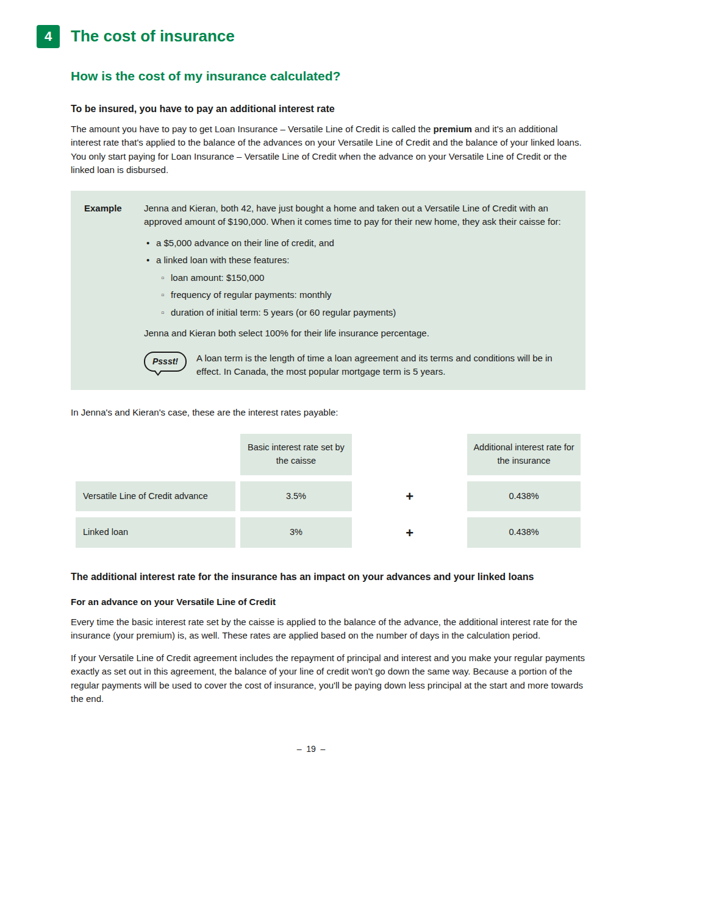4
The cost of insurance
How is the cost of my insurance calculated?
To be insured, you have to pay an additional interest rate
The amount you have to pay to get Loan Insurance – Versatile Line of Credit is called the premium and it's an additional interest rate that's applied to the balance of the advances on your Versatile Line of Credit and the balance of your linked loans. You only start paying for Loan Insurance – Versatile Line of Credit when the advance on your Versatile Line of Credit or the linked loan is disbursed.
Example
Jenna and Kieran, both 42, have just bought a home and taken out a Versatile Line of Credit with an approved amount of $190,000. When it comes time to pay for their new home, they ask their caisse for:
a $5,000 advance on their line of credit, and
a linked loan with these features:
loan amount: $150,000
frequency of regular payments: monthly
duration of initial term: 5 years (or 60 regular payments)
Jenna and Kieran both select 100% for their life insurance percentage.
Pssst!
A loan term is the length of time a loan agreement and its terms and conditions will be in effect. In Canada, the most popular mortgage term is 5 years.
In Jenna's and Kieran's case, these are the interest rates payable:
| | Basic interest rate set by the caisse | | Additional interest rate for the insurance |
| --- | --- | --- | --- |
| Versatile Line of Credit advance | 3.5% | + | 0.438% |
| Linked loan | 3% | + | 0.438% |
The additional interest rate for the insurance has an impact on your advances and your linked loans
For an advance on your Versatile Line of Credit
Every time the basic interest rate set by the caisse is applied to the balance of the advance, the additional interest rate for the insurance (your premium) is, as well. These rates are applied based on the number of days in the calculation period.
If your Versatile Line of Credit agreement includes the repayment of principal and interest and you make your regular payments exactly as set out in this agreement, the balance of your line of credit won't go down the same way. Because a portion of the regular payments will be used to cover the cost of insurance, you'll be paying down less principal at the start and more towards the end.
– 19 –